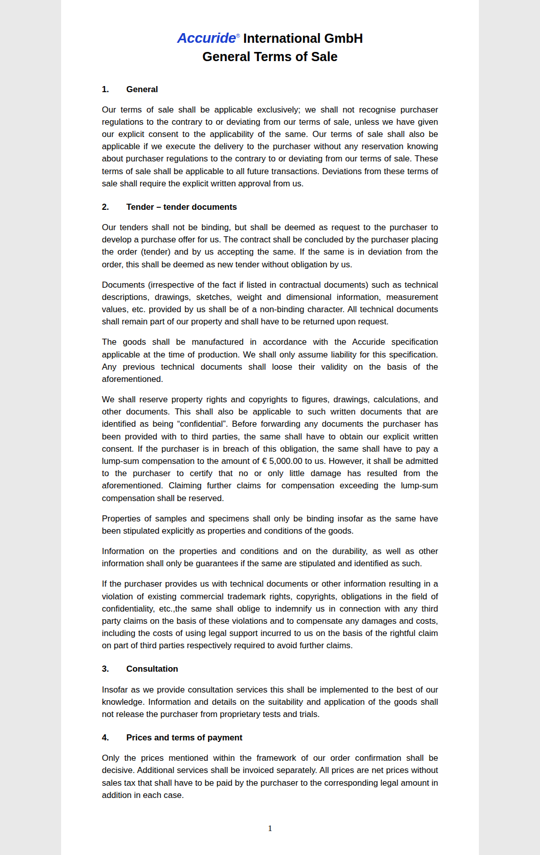Accuride® International GmbH
General Terms of Sale
1. General
Our terms of sale shall be applicable exclusively; we shall not recognise purchaser regulations to the contrary to or deviating from our terms of sale, unless we have given our explicit consent to the applicability of the same. Our terms of sale shall also be applicable if we execute the delivery to the purchaser without any reservation knowing about purchaser regulations to the contrary to or deviating from our terms of sale. These terms of sale shall be applicable to all future transactions. Deviations from these terms of sale shall require the explicit written approval from us.
2. Tender – tender documents
Our tenders shall not be binding, but shall be deemed as request to the purchaser to develop a purchase offer for us. The contract shall be concluded by the purchaser placing the order (tender) and by us accepting the same. If the same is in deviation from the order, this shall be deemed as new tender without obligation by us.
Documents (irrespective of the fact if listed in contractual documents) such as technical descriptions, drawings, sketches, weight and dimensional information, measurement values, etc. provided by us shall be of a non-binding character. All technical documents shall remain part of our property and shall have to be returned upon request.
The goods shall be manufactured in accordance with the Accuride specification applicable at the time of production. We shall only assume liability for this specification. Any previous technical documents shall loose their validity on the basis of the aforementioned.
We shall reserve property rights and copyrights to figures, drawings, calculations, and other documents. This shall also be applicable to such written documents that are identified as being “confidential”. Before forwarding any documents the purchaser has been provided with to third parties, the same shall have to obtain our explicit written consent. If the purchaser is in breach of this obligation, the same shall have to pay a lump-sum compensation to the amount of € 5,000.00 to us. However, it shall be admitted to the purchaser to certify that no or only little damage has resulted from the aforementioned. Claiming further claims for compensation exceeding the lump-sum compensation shall be reserved.
Properties of samples and specimens shall only be binding insofar as the same have been stipulated explicitly as properties and conditions of the goods.
Information on the properties and conditions and on the durability, as well as other information shall only be guarantees if the same are stipulated and identified as such.
If the purchaser provides us with technical documents or other information resulting in a violation of existing commercial trademark rights, copyrights, obligations in the field of confidentiality, etc.,the same shall oblige to indemnify us in connection with any third party claims on the basis of these violations and to compensate any damages and costs, including the costs of using legal support incurred to us on the basis of the rightful claim on part of third parties respectively required to avoid further claims.
3. Consultation
Insofar as we provide consultation services this shall be implemented to the best of our knowledge. Information and details on the suitability and application of the goods shall not release the purchaser from proprietary tests and trials.
4. Prices and terms of payment
Only the prices mentioned within the framework of our order confirmation shall be decisive. Additional services shall be invoiced separately. All prices are net prices without sales tax that shall have to be paid by the purchaser to the corresponding legal amount in addition in each case.
1